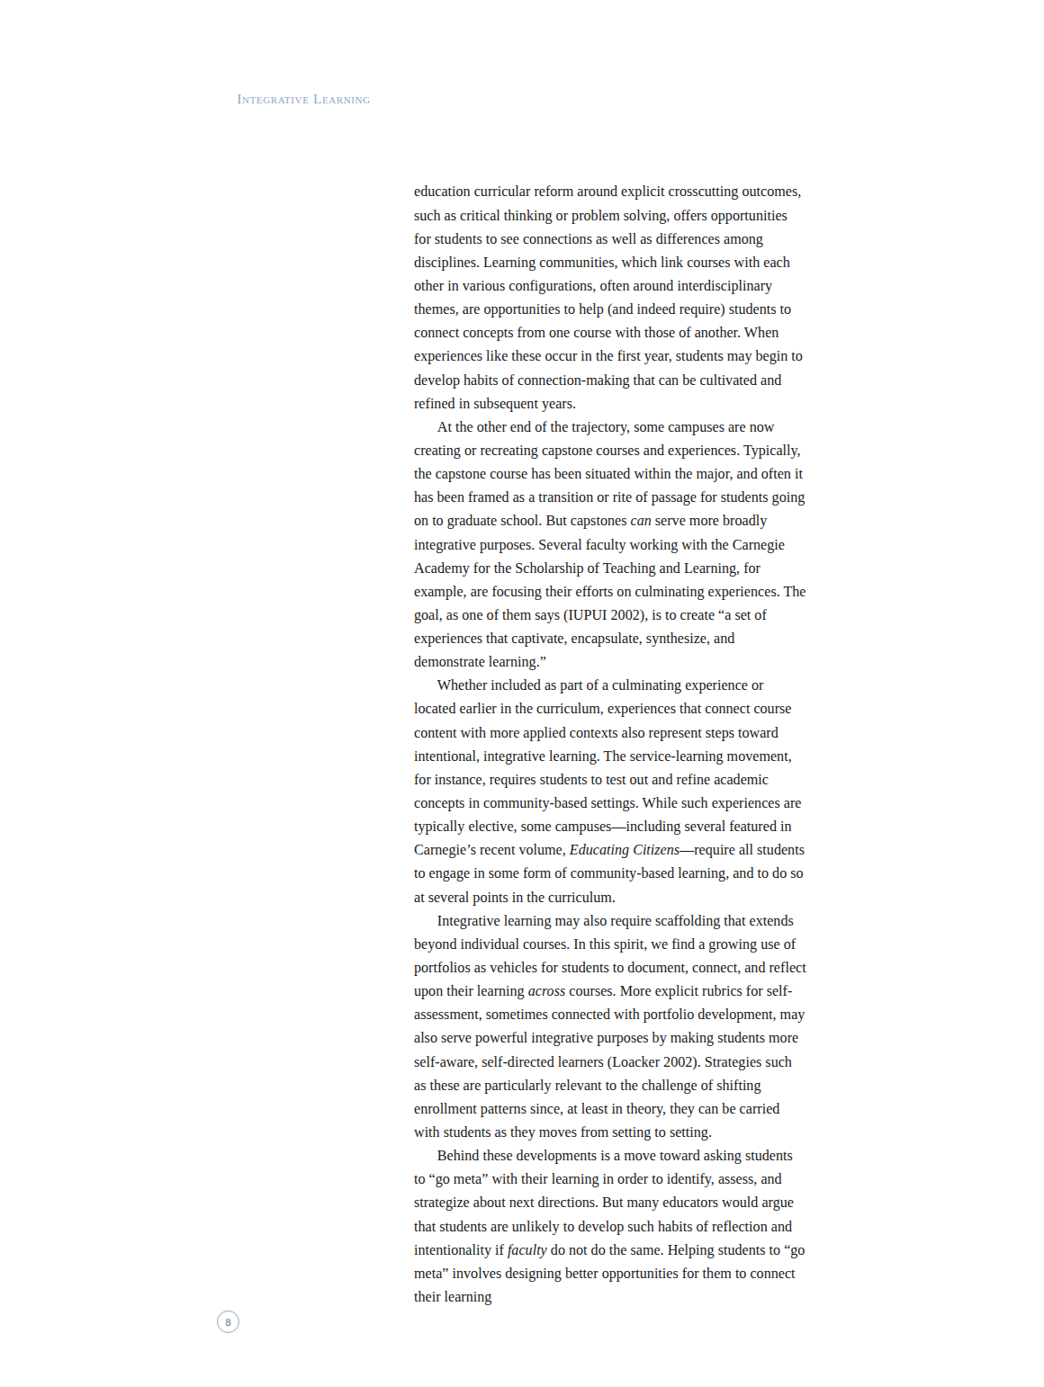Integrative Learning
education curricular reform around explicit crosscutting outcomes, such as critical thinking or problem solving, offers opportunities for students to see connections as well as differences among disciplines. Learning communities, which link courses with each other in various configurations, often around interdisciplinary themes, are opportunities to help (and indeed require) students to connect concepts from one course with those of another. When experiences like these occur in the first year, students may begin to develop habits of connection-making that can be cultivated and refined in subsequent years.
At the other end of the trajectory, some campuses are now creating or recreating capstone courses and experiences. Typically, the capstone course has been situated within the major, and often it has been framed as a transition or rite of passage for students going on to graduate school. But capstones can serve more broadly integrative purposes. Several faculty working with the Carnegie Academy for the Scholarship of Teaching and Learning, for example, are focusing their efforts on culminating experiences. The goal, as one of them says (IUPUI 2002), is to create “a set of experiences that captivate, encapsulate, synthesize, and demonstrate learning.”
Whether included as part of a culminating experience or located earlier in the curriculum, experiences that connect course content with more applied contexts also represent steps toward intentional, integrative learning. The service-learning movement, for instance, requires students to test out and refine academic concepts in community-based settings. While such experiences are typically elective, some campuses—including several featured in Carnegie’s recent volume, Educating Citizens—require all students to engage in some form of community-based learning, and to do so at several points in the curriculum.
Integrative learning may also require scaffolding that extends beyond individual courses. In this spirit, we find a growing use of portfolios as vehicles for students to document, connect, and reflect upon their learning across courses. More explicit rubrics for self-assessment, sometimes connected with portfolio development, may also serve powerful integrative purposes by making students more self-aware, self-directed learners (Loacker 2002). Strategies such as these are particularly relevant to the challenge of shifting enrollment patterns since, at least in theory, they can be carried with students as they moves from setting to setting.
Behind these developments is a move toward asking students to “go meta” with their learning in order to identify, assess, and strategize about next directions. But many educators would argue that students are unlikely to develop such habits of reflection and intentionality if faculty do not do the same. Helping students to “go meta” involves designing better opportunities for them to connect their learning
8